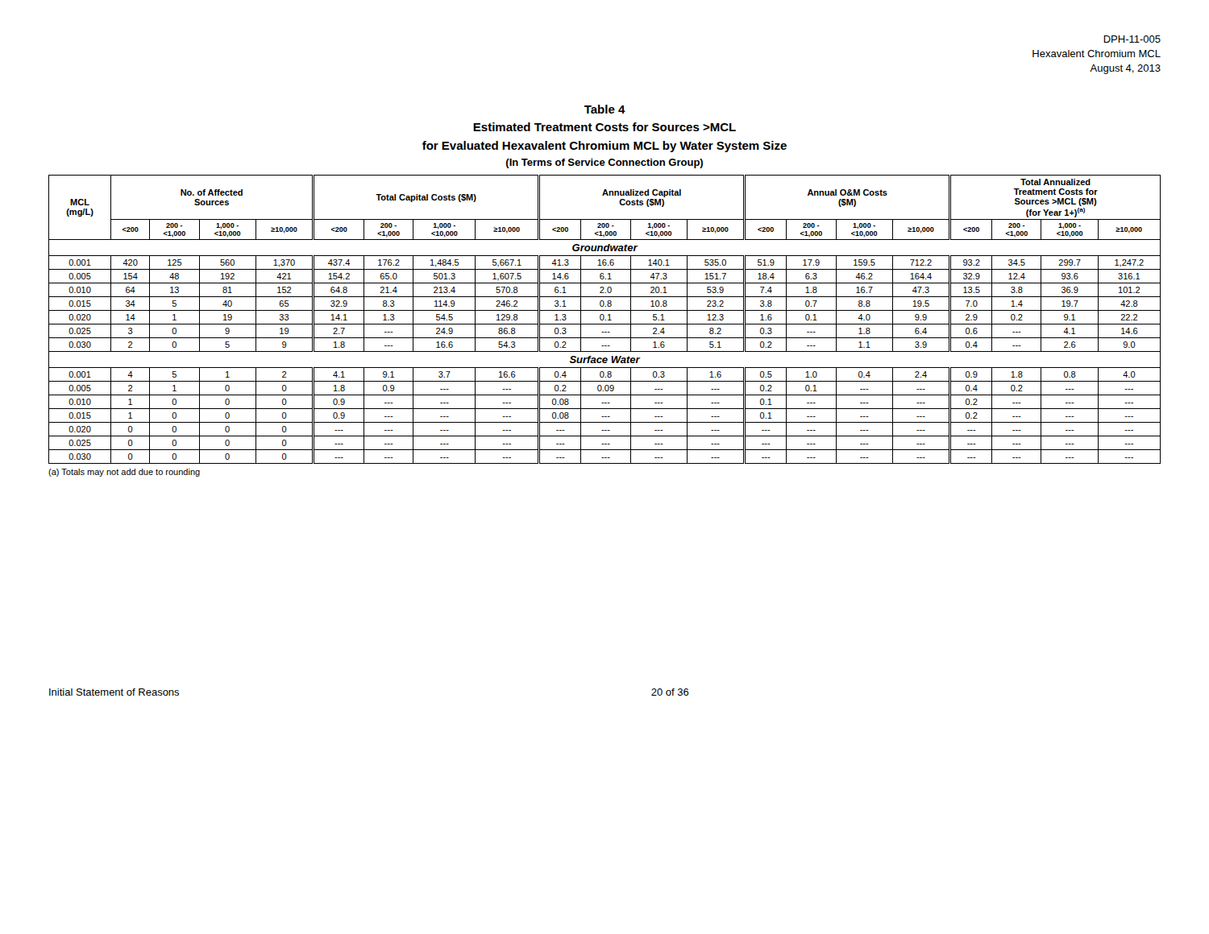DPH-11-005
Hexavalent Chromium MCL
August 4, 2013
Table 4
Estimated Treatment Costs for Sources >MCL
for Evaluated Hexavalent Chromium MCL by Water System Size
(In Terms of Service Connection Group)
| MCL (mg/L) | No. of Affected Sources | Total Capital Costs ($M) | Annualized Capital Costs ($M) | Annual O&M Costs ($M) | Total Annualized Treatment Costs for Sources >MCL ($M) (for Year 1+) (a) |
| --- | --- | --- | --- | --- | --- |
| <200 | 200 - <1,000 | 1,000 - <10,000 | ≥10,000 | <200 | 200 - <1,000 | 1,000 - <10,000 | ≥10,000 | <200 | 200 - <1,000 | 1,000 - <10,000 | ≥10,000 | <200 | 200 - <1,000 | 1,000 - <10,000 | ≥10,000 | <200 | 200 - <1,000 | 1,000 - <10,000 | ≥10,000 |
| Groundwater |
| 0.001 | 420 | 125 | 560 | 1,370 | 437.4 | 176.2 | 1,484.5 | 5,667.1 | 41.3 | 16.6 | 140.1 | 535.0 | 51.9 | 17.9 | 159.5 | 712.2 | 93.2 | 34.5 | 299.7 | 1,247.2 |
| 0.005 | 154 | 48 | 192 | 421 | 154.2 | 65.0 | 501.3 | 1,607.5 | 14.6 | 6.1 | 47.3 | 151.7 | 18.4 | 6.3 | 46.2 | 164.4 | 32.9 | 12.4 | 93.6 | 316.1 |
| 0.010 | 64 | 13 | 81 | 152 | 64.8 | 21.4 | 213.4 | 570.8 | 6.1 | 2.0 | 20.1 | 53.9 | 7.4 | 1.8 | 16.7 | 47.3 | 13.5 | 3.8 | 36.9 | 101.2 |
| 0.015 | 34 | 5 | 40 | 65 | 32.9 | 8.3 | 114.9 | 246.2 | 3.1 | 0.8 | 10.8 | 23.2 | 3.8 | 0.7 | 8.8 | 19.5 | 7.0 | 1.4 | 19.7 | 42.8 |
| 0.020 | 14 | 1 | 19 | 33 | 14.1 | 1.3 | 54.5 | 129.8 | 1.3 | 0.1 | 5.1 | 12.3 | 1.6 | 0.1 | 4.0 | 9.9 | 2.9 | 0.2 | 9.1 | 22.2 |
| 0.025 | 3 | 0 | 9 | 19 | 2.7 | --- | 24.9 | 86.8 | 0.3 | --- | 2.4 | 8.2 | 0.3 | --- | 1.8 | 6.4 | 0.6 | --- | 4.1 | 14.6 |
| 0.030 | 2 | 0 | 5 | 9 | 1.8 | --- | 16.6 | 54.3 | 0.2 | --- | 1.6 | 5.1 | 0.2 | --- | 1.1 | 3.9 | 0.4 | --- | 2.6 | 9.0 |
| Surface Water |
| 0.001 | 4 | 5 | 1 | 2 | 4.1 | 9.1 | 3.7 | 16.6 | 0.4 | 0.8 | 0.3 | 1.6 | 0.5 | 1.0 | 0.4 | 2.4 | 0.9 | 1.8 | 0.8 | 4.0 |
| 0.005 | 2 | 1 | 0 | 0 | 1.8 | 0.9 | --- | --- | 0.2 | 0.09 | --- | --- | 0.2 | 0.1 | --- | --- | 0.4 | 0.2 | --- | --- |
| 0.010 | 1 | 0 | 0 | 0 | 0.9 | --- | --- | --- | 0.08 | --- | --- | --- | 0.1 | --- | --- | --- | 0.2 | --- | --- | --- |
| 0.015 | 1 | 0 | 0 | 0 | 0.9 | --- | --- | --- | 0.08 | --- | --- | --- | 0.1 | --- | --- | --- | 0.2 | --- | --- | --- |
| 0.020 | 0 | 0 | 0 | 0 | --- | --- | --- | --- | --- | --- | --- | --- | --- | --- | --- | --- | --- | --- | --- | --- |
| 0.025 | 0 | 0 | 0 | 0 | --- | --- | --- | --- | --- | --- | --- | --- | --- | --- | --- | --- | --- | --- | --- | --- |
| 0.030 | 0 | 0 | 0 | 0 | --- | --- | --- | --- | --- | --- | --- | --- | --- | --- | --- | --- | --- | --- | --- | --- |
(a) Totals may not add due to rounding
Initial Statement of Reasons
20 of 36